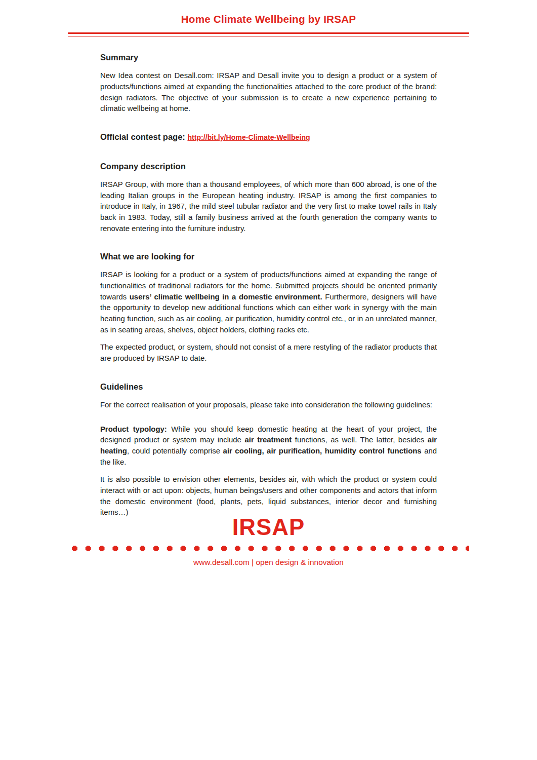Home Climate Wellbeing by IRSAP
Summary
New Idea contest on Desall.com: IRSAP and Desall invite you to design a product or a system of products/functions aimed at expanding the functionalities attached to the core product of the brand: design radiators. The objective of your submission is to create a new experience pertaining to climatic wellbeing at home.
Official contest page: http://bit.ly/Home-Climate-Wellbeing
Company description
IRSAP Group, with more than a thousand employees, of which more than 600 abroad, is one of the leading Italian groups in the European heating industry. IRSAP is among the first companies to introduce in Italy, in 1967, the mild steel tubular radiator and the very first to make towel rails in Italy back in 1983. Today, still a family business arrived at the fourth generation the company wants to renovate entering into the furniture industry.
What we are looking for
IRSAP is looking for a product or a system of products/functions aimed at expanding the range of functionalities of traditional radiators for the home. Submitted projects should be oriented primarily towards users’ climatic wellbeing in a domestic environment. Furthermore, designers will have the opportunity to develop new additional functions which can either work in synergy with the main heating function, such as air cooling, air purification, humidity control etc., or in an unrelated manner, as in seating areas, shelves, object holders, clothing racks etc.
The expected product, or system, should not consist of a mere restyling of the radiator products that are produced by IRSAP to date.
Guidelines
For the correct realisation of your proposals, please take into consideration the following guidelines:
Product typology: While you should keep domestic heating at the heart of your project, the designed product or system may include air treatment functions, as well. The latter, besides air heating, could potentially comprise air cooling, air purification, humidity control functions and the like.
It is also possible to envision other elements, besides air, with which the product or system could interact with or act upon: objects, human beings/users and other components and actors that inform the domestic environment (food, plants, pets, liquid substances, interior decor and furnishing items…)
IRSAP
www.desall.com | open design & innovation